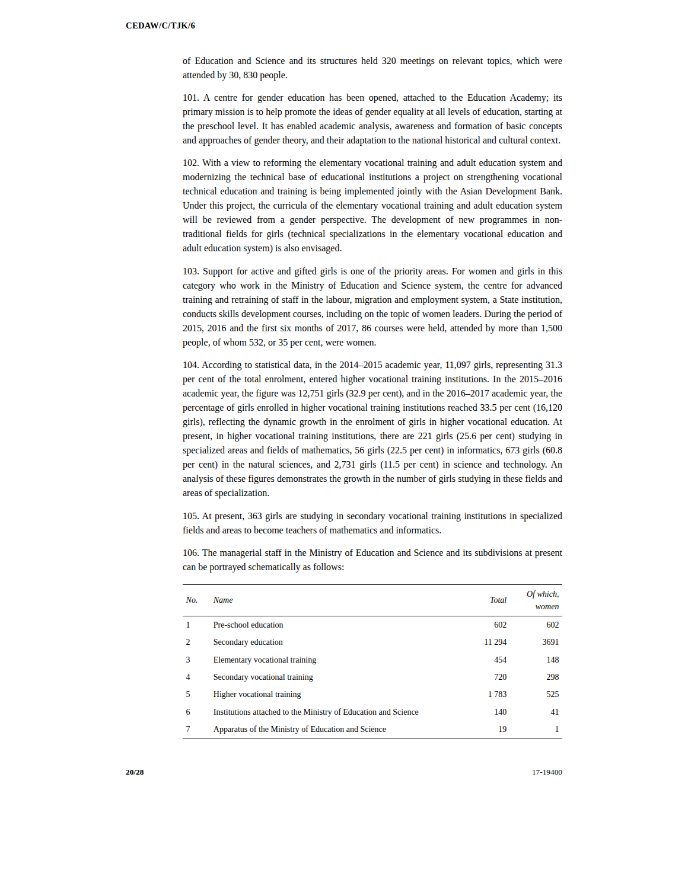CEDAW/C/TJK/6
of Education and Science and its structures held 320 meetings on relevant topics, which were attended by 30, 830 people.
101. A centre for gender education has been opened, attached to the Education Academy; its primary mission is to help promote the ideas of gender equality at all levels of education, starting at the preschool level. It has enabled academic analysis, awareness and formation of basic concepts and approaches of gender theory, and their adaptation to the national historical and cultural context.
102. With a view to reforming the elementary vocational training and adult education system and modernizing the technical base of educational institutions a project on strengthening vocational technical education and training is being implemented jointly with the Asian Development Bank. Under this project, the curricula of the elementary vocational training and adult education system will be reviewed from a gender perspective. The development of new programmes in non-traditional fields for girls (technical specializations in the elementary vocational education and adult education system) is also envisaged.
103. Support for active and gifted girls is one of the priority areas. For women and girls in this category who work in the Ministry of Education and Science system, the centre for advanced training and retraining of staff in the labour, migration and employment system, a State institution, conducts skills development courses, including on the topic of women leaders. During the period of 2015, 2016 and the first six months of 2017, 86 courses were held, attended by more than 1,500 people, of whom 532, or 35 per cent, were women.
104. According to statistical data, in the 2014–2015 academic year, 11,097 girls, representing 31.3 per cent of the total enrolment, entered higher vocational training institutions. In the 2015–2016 academic year, the figure was 12,751 girls (32.9 per cent), and in the 2016–2017 academic year, the percentage of girls enrolled in higher vocational training institutions reached 33.5 per cent (16,120 girls), reflecting the dynamic growth in the enrolment of girls in higher vocational education. At present, in higher vocational training institutions, there are 221 girls (25.6 per cent) studying in specialized areas and fields of mathematics, 56 girls (22.5 per cent) in informatics, 673 girls (60.8 per cent) in the natural sciences, and 2,731 girls (11.5 per cent) in science and technology. An analysis of these figures demonstrates the growth in the number of girls studying in these fields and areas of specialization.
105. At present, 363 girls are studying in secondary vocational training institutions in specialized fields and areas to become teachers of mathematics and informatics.
106. The managerial staff in the Ministry of Education and Science and its subdivisions at present can be portrayed schematically as follows:
| No. | Name | Total | Of which, women |
| --- | --- | --- | --- |
| 1 | Pre-school education | 602 | 602 |
| 2 | Secondary education | 11 294 | 3691 |
| 3 | Elementary vocational training | 454 | 148 |
| 4 | Secondary vocational training | 720 | 298 |
| 5 | Higher vocational training | 1 783 | 525 |
| 6 | Institutions attached to the Ministry of Education and Science | 140 | 41 |
| 7 | Apparatus of the Ministry of Education and Science | 19 | 1 |
20/28 17-19400